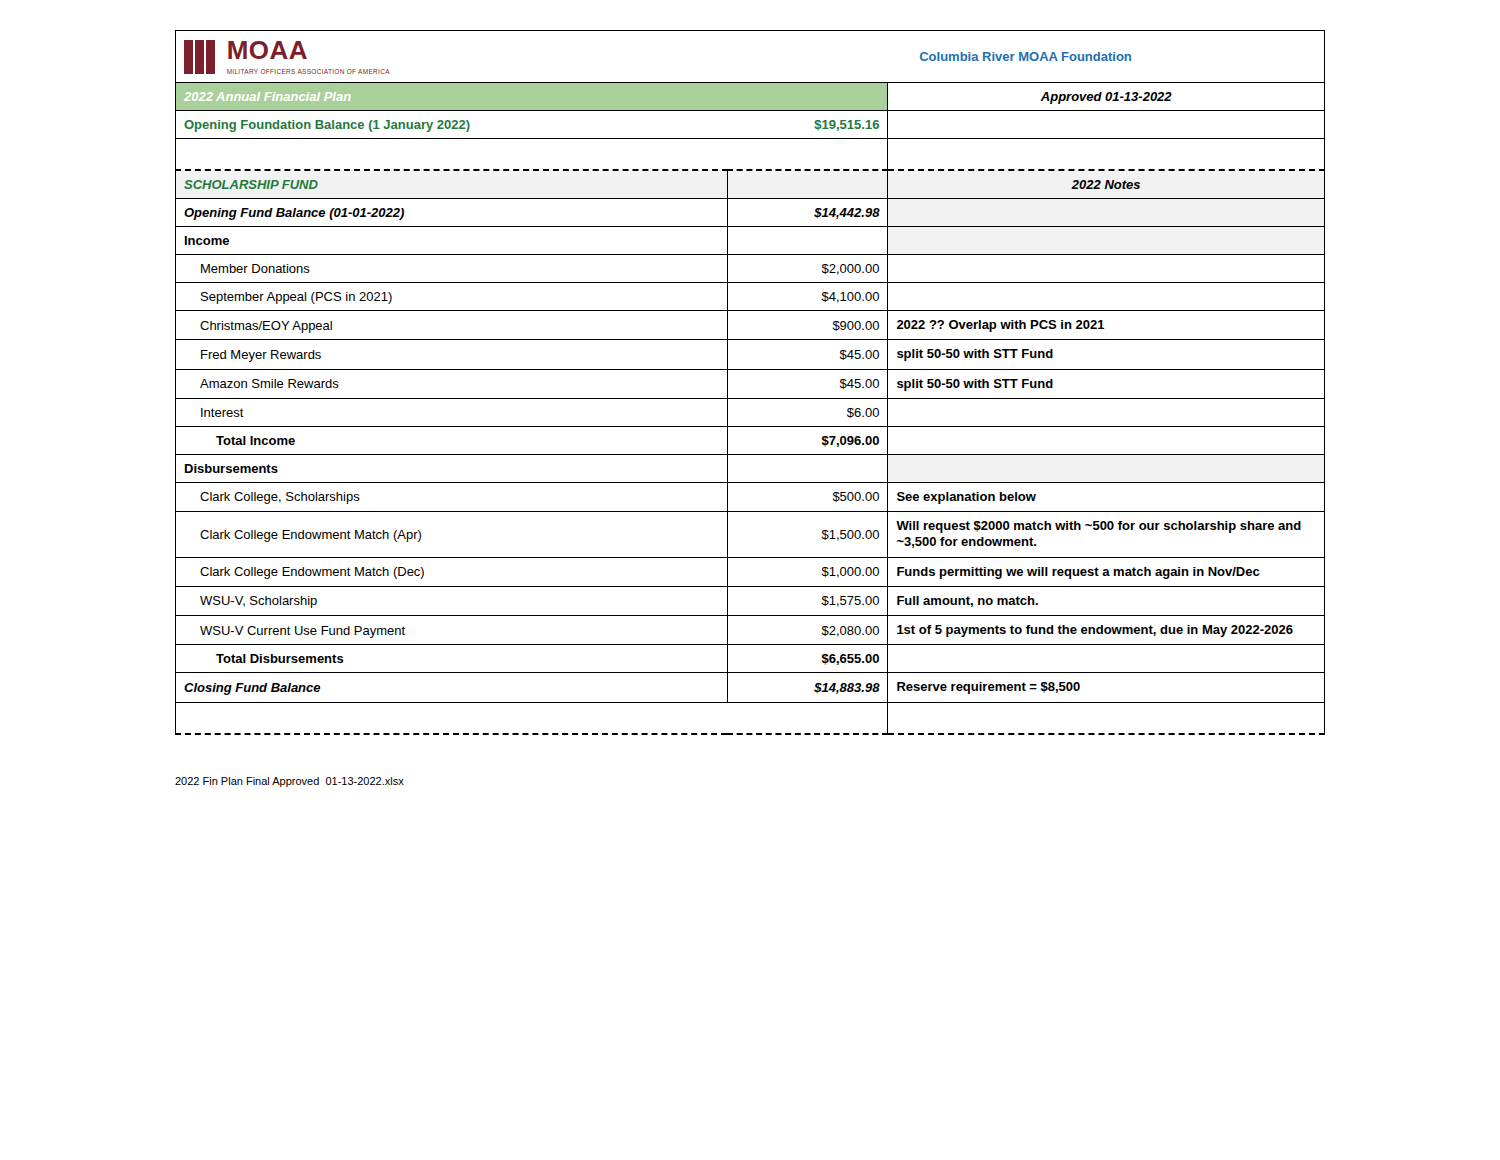| MOAA Military Officers Association of America | Columbia River MOAA Foundation |
| 2022 Annual Financial Plan | Approved 01-13-2022 |
| Opening Foundation Balance (1 January 2022) | $19,515.16 | |
| SCHOLARSHIP FUND | | 2022 Notes |
| Opening Fund Balance (01-01-2022) | $14,442.98 | |
| Income | | |
| Member Donations | $2,000.00 | |
| September Appeal (PCS in 2021) | $4,100.00 | |
| Christmas/EOY Appeal | $900.00 | 2022 ?? Overlap with PCS in 2021 |
| Fred Meyer Rewards | $45.00 | split 50-50 with STT Fund |
| Amazon Smile Rewards | $45.00 | split 50-50 with STT Fund |
| Interest | $6.00 | |
| Total Income | $7,096.00 | |
| Disbursements | | |
| Clark College, Scholarships | $500.00 | See explanation below |
| Clark College Endowment Match (Apr) | $1,500.00 | Will request $2000 match with ~500 for our scholarship share and ~3,500 for endowment. |
| Clark College Endowment Match (Dec) | $1,000.00 | Funds permitting we will request a match again in Nov/Dec |
| WSU-V, Scholarship | $1,575.00 | Full amount, no match. |
| WSU-V Current Use Fund Payment | $2,080.00 | 1st of 5 payments to fund the endowment, due in May 2022-2026 |
| Total Disbursements | $6,655.00 | |
| Closing Fund Balance | $14,883.98 | Reserve requirement = $8,500 |
2022 Fin Plan Final Approved 01-13-2022.xlsx